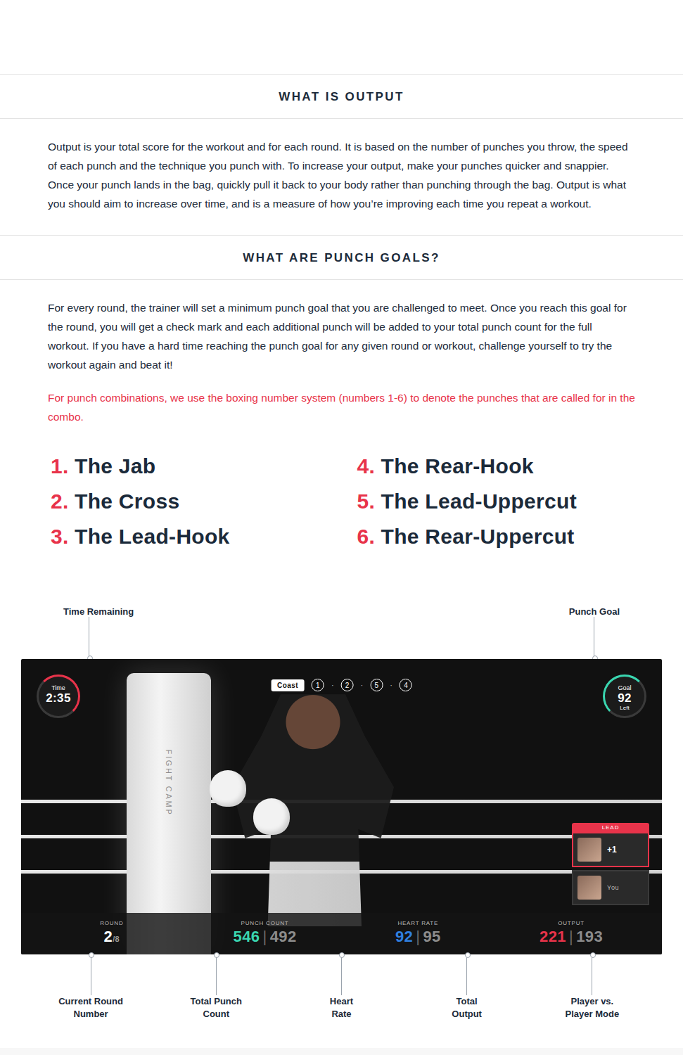What is Output
Output is your total score for the workout and for each round. It is based on the number of punches you throw, the speed of each punch and the technique you punch with. To increase your output, make your punches quicker and snappier. Once your punch lands in the bag, quickly pull it back to your body rather than punching through the bag. Output is what you should aim to increase over time, and is a measure of how you’re improving each time you repeat a workout.
What are Punch Goals?
For every round, the trainer will set a minimum punch goal that you are challenged to meet. Once you reach this goal for the round, you will get a check mark and each additional punch will be added to your total punch count for the full workout. If you have a hard time reaching the punch goal for any given round or workout, challenge yourself to try the workout again and beat it!
For punch combinations, we use the boxing number system (numbers 1-6) to denote the punches that are called for in the combo.
1. The Jab
4. The Rear-Hook
2. The Cross
5. The Lead-Uppercut
3. The Lead-Hook
6. The Rear-Uppercut
Time Remaining
Punch Goal
FIGHT CAMP
Time 2:35
Coast 1· 2· 5· 4
Goal 92 Left
LEAD
+1
You
Round
2/8
Punch Count
546|492
Heart Rate
92|95
Output
221|193
Current Round
Number
Total Punch
Count
Heart
Rate
Total
Output
Player vs.
Player Mode